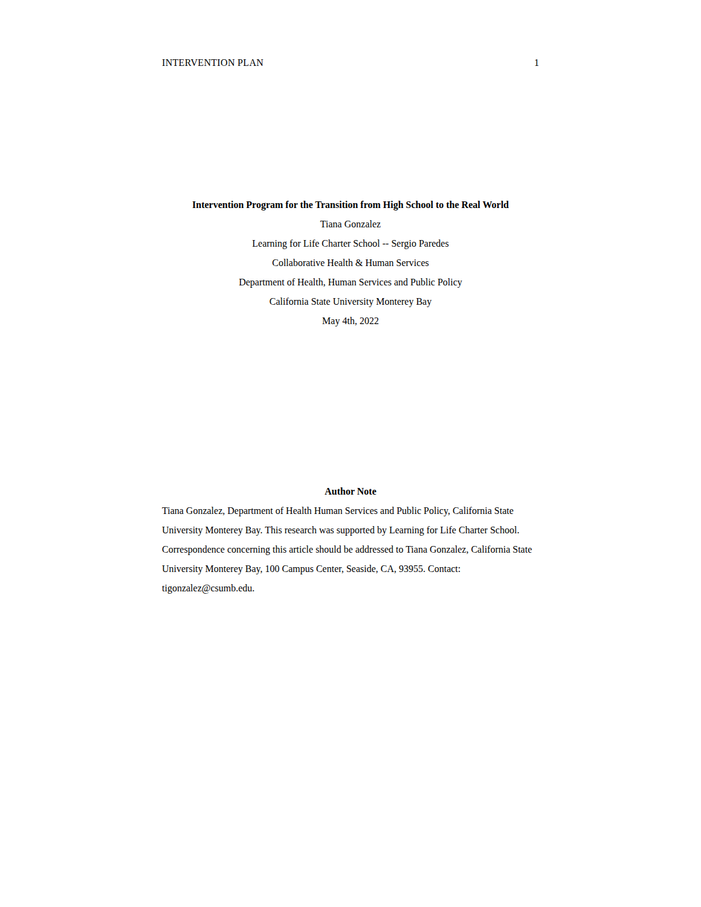Intervention Plan 1
Intervention Program for the Transition from High School to the Real World
Tiana Gonzalez
Learning for Life Charter School -- Sergio Paredes
Collaborative Health & Human Services
Department of Health, Human Services and Public Policy
California State University Monterey Bay
May 4th, 2022
Author Note
Tiana Gonzalez, Department of Health Human Services and Public Policy, California State University Monterey Bay. This research was supported by Learning for Life Charter School. Correspondence concerning this article should be addressed to Tiana Gonzalez, California State University Monterey Bay, 100 Campus Center, Seaside, CA, 93955. Contact: tigonzalez@csumb.edu.